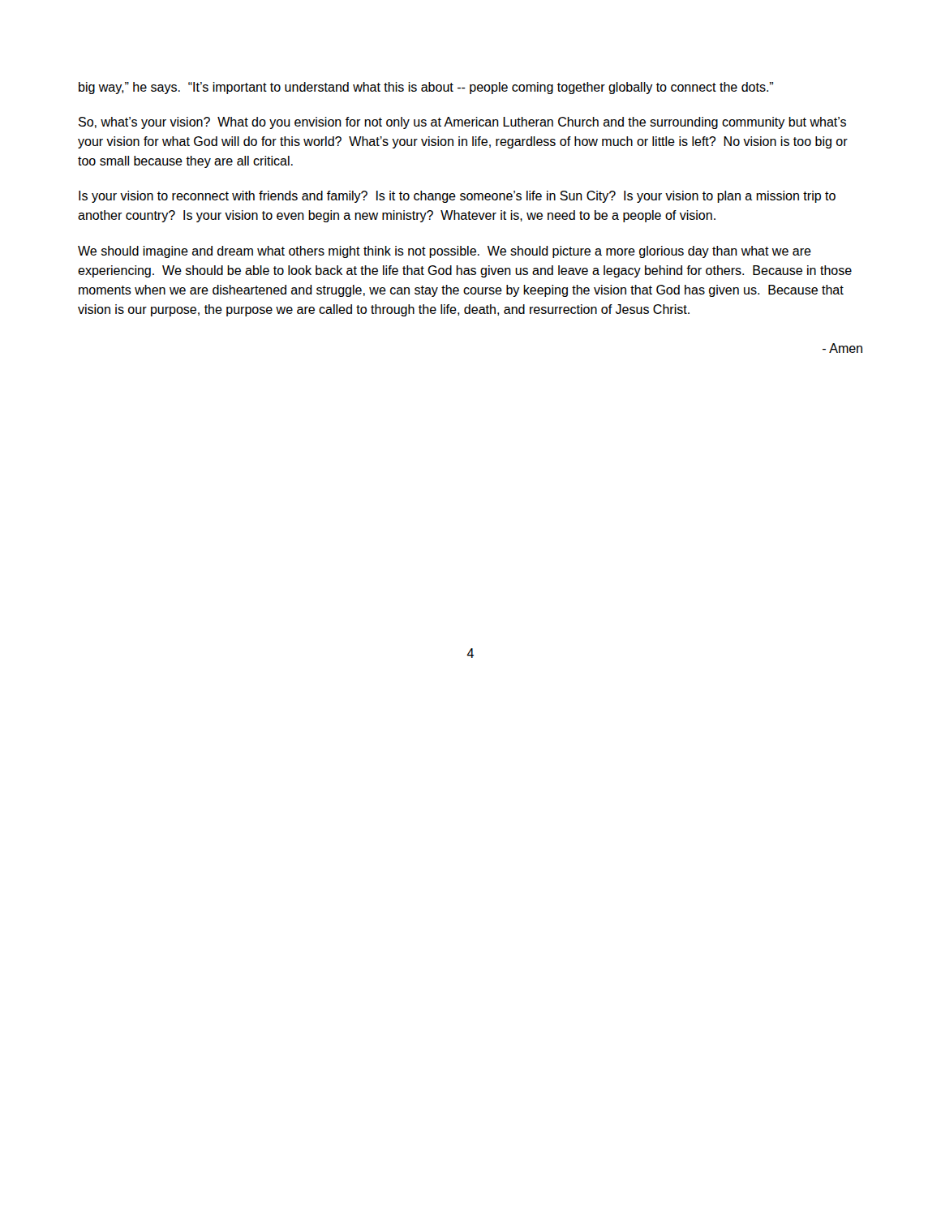big way,” he says. “It’s important to understand what this is about -- people coming together globally to connect the dots.”
So, what’s your vision? What do you envision for not only us at American Lutheran Church and the surrounding community but what’s your vision for what God will do for this world? What’s your vision in life, regardless of how much or little is left? No vision is too big or too small because they are all critical.
Is your vision to reconnect with friends and family? Is it to change someone’s life in Sun City? Is your vision to plan a mission trip to another country? Is your vision to even begin a new ministry? Whatever it is, we need to be a people of vision.
We should imagine and dream what others might think is not possible. We should picture a more glorious day than what we are experiencing. We should be able to look back at the life that God has given us and leave a legacy behind for others. Because in those moments when we are disheartened and struggle, we can stay the course by keeping the vision that God has given us. Because that vision is our purpose, the purpose we are called to through the life, death, and resurrection of Jesus Christ.
- Amen
4